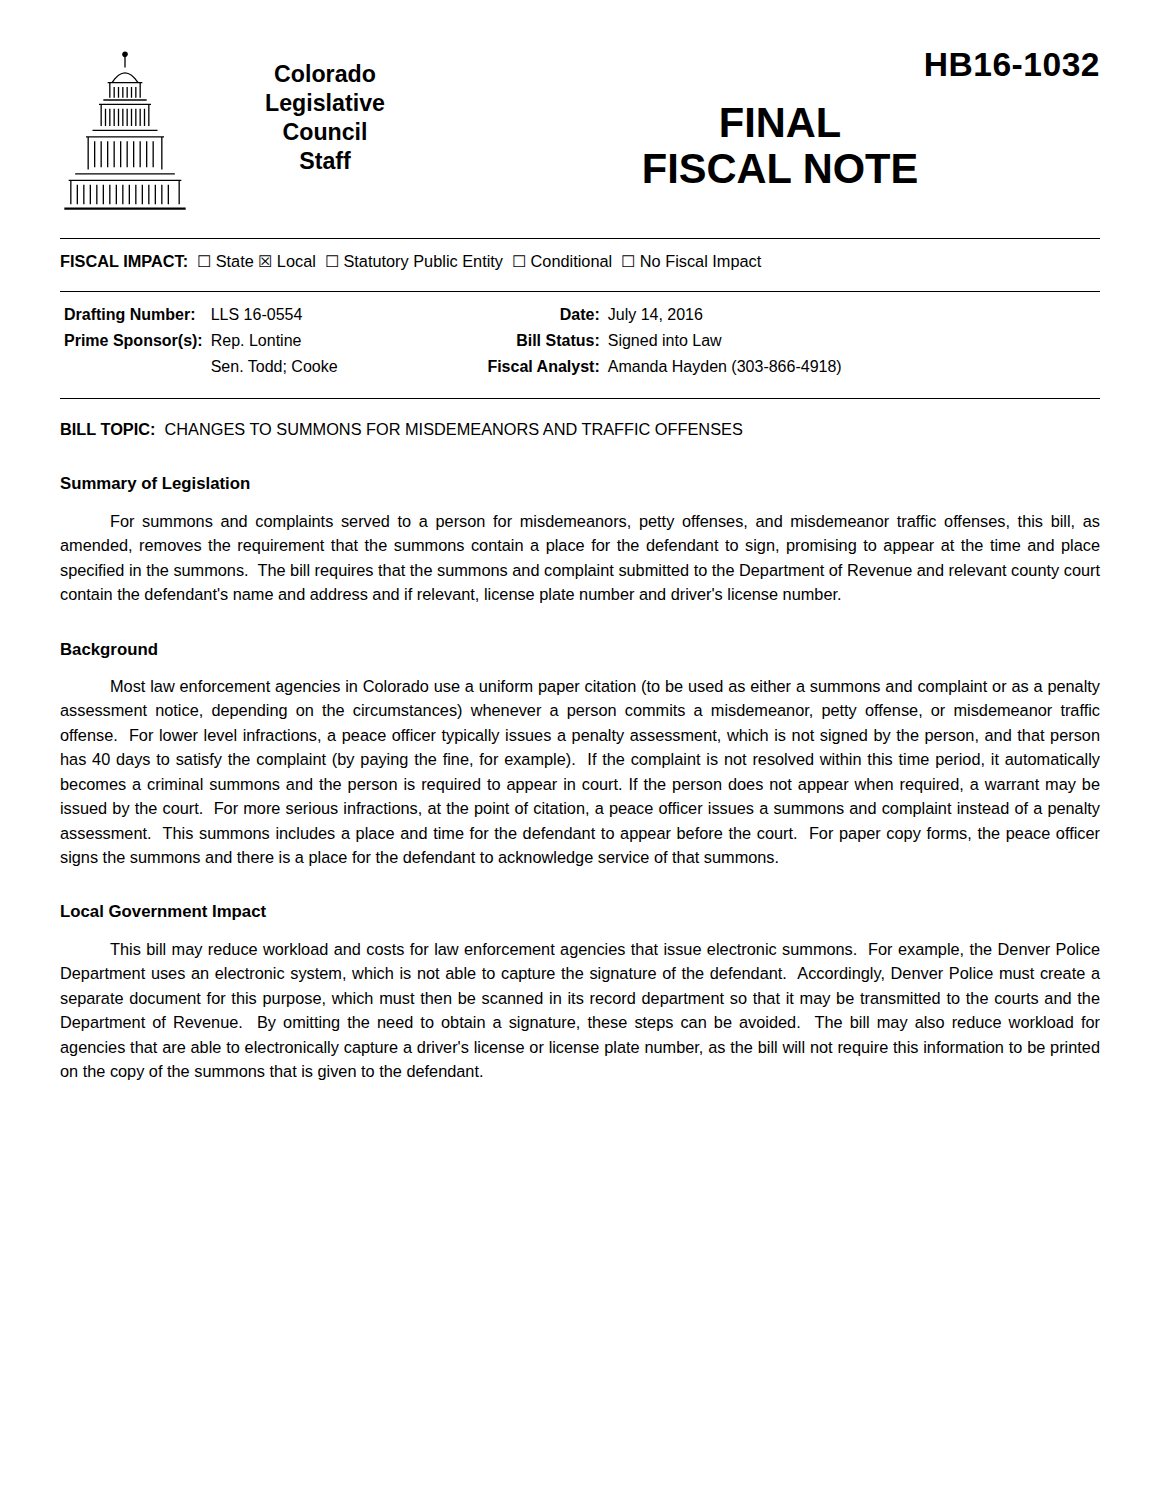Colorado
Legislative
Council
Staff
HB16-1032
FINAL
FISCAL NOTE
FISCAL IMPACT: ☐ State ☒ Local ☐ Statutory Public Entity ☐ Conditional ☐ No Fiscal Impact
| Drafting Number: | LLS 16-0554 | Date: | July 14, 2016 |
| Prime Sponsor(s): | Rep. Lontine | Bill Status: | Signed into Law |
| | Sen. Todd; Cooke | Fiscal Analyst: | Amanda Hayden (303-866-4918) |
BILL TOPIC: CHANGES TO SUMMONS FOR MISDEMEANORS AND TRAFFIC OFFENSES
Summary of Legislation
For summons and complaints served to a person for misdemeanors, petty offenses, and misdemeanor traffic offenses, this bill, as amended, removes the requirement that the summons contain a place for the defendant to sign, promising to appear at the time and place specified in the summons. The bill requires that the summons and complaint submitted to the Department of Revenue and relevant county court contain the defendant's name and address and if relevant, license plate number and driver's license number.
Background
Most law enforcement agencies in Colorado use a uniform paper citation (to be used as either a summons and complaint or as a penalty assessment notice, depending on the circumstances) whenever a person commits a misdemeanor, petty offense, or misdemeanor traffic offense. For lower level infractions, a peace officer typically issues a penalty assessment, which is not signed by the person, and that person has 40 days to satisfy the complaint (by paying the fine, for example). If the complaint is not resolved within this time period, it automatically becomes a criminal summons and the person is required to appear in court. If the person does not appear when required, a warrant may be issued by the court. For more serious infractions, at the point of citation, a peace officer issues a summons and complaint instead of a penalty assessment. This summons includes a place and time for the defendant to appear before the court. For paper copy forms, the peace officer signs the summons and there is a place for the defendant to acknowledge service of that summons.
Local Government Impact
This bill may reduce workload and costs for law enforcement agencies that issue electronic summons. For example, the Denver Police Department uses an electronic system, which is not able to capture the signature of the defendant. Accordingly, Denver Police must create a separate document for this purpose, which must then be scanned in its record department so that it may be transmitted to the courts and the Department of Revenue. By omitting the need to obtain a signature, these steps can be avoided. The bill may also reduce workload for agencies that are able to electronically capture a driver's license or license plate number, as the bill will not require this information to be printed on the copy of the summons that is given to the defendant.